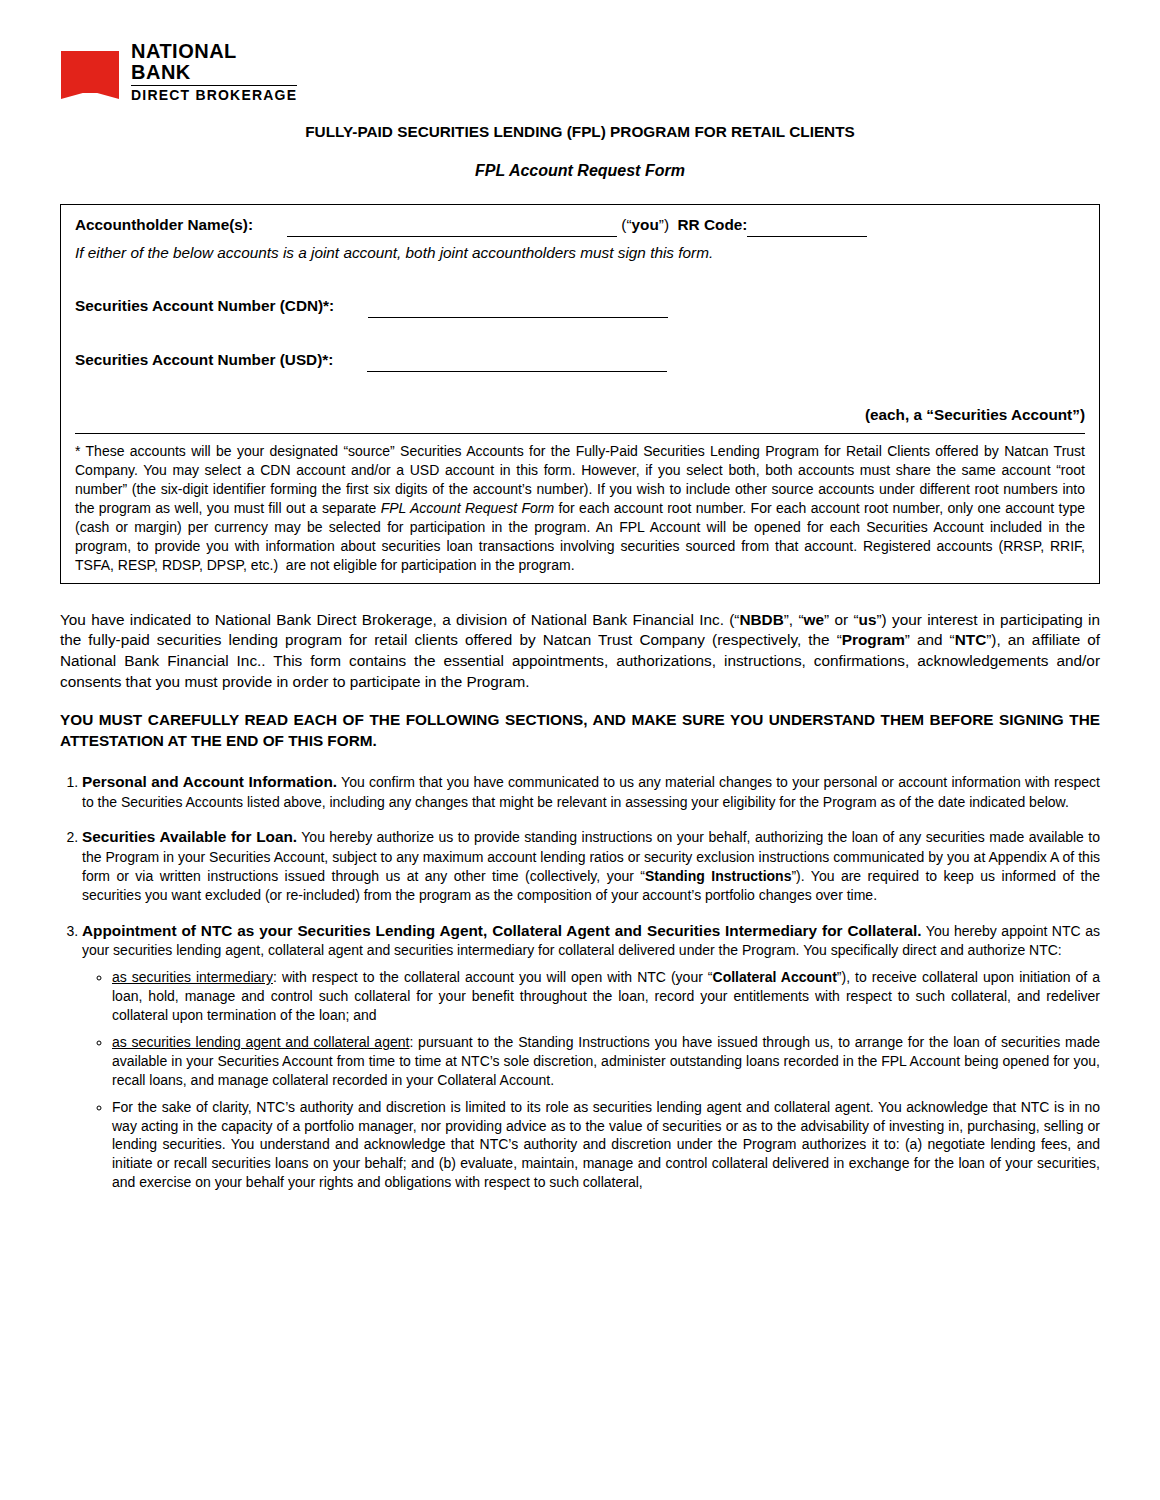| | NATIONAL BANK DIRECT BROKERAGE |
FULLY-PAID SECURITIES LENDING (FPL) PROGRAM FOR RETAIL CLIENTS
FPL Account Request Form
Accountholder Name(s): (“you”) RR Code:
If either of the below accounts is a joint account, both joint accountholders must sign this form.
Securities Account Number (CDN)*:
Securities Account Number (USD)*:
(each, a “Securities Account”)
* These accounts will be your designated “source” Securities Accounts for the Fully-Paid Securities Lending Program for Retail Clients offered by Natcan Trust Company. You may select a CDN account and/or a USD account in this form. However, if you select both, both accounts must share the same account “root number” (the six-digit identifier forming the first six digits of the account’s number). If you wish to include other source accounts under different root numbers into the program as well, you must fill out a separate FPL Account Request Form for each account root number. For each account root number, only one account type (cash or margin) per currency may be selected for participation in the program. An FPL Account will be opened for each Securities Account included in the program, to provide you with information about securities loan transactions involving securities sourced from that account. Registered accounts (RRSP, RRIF, TSFA, RESP, RDSP, DPSP, etc.) are not eligible for participation in the program.
You have indicated to National Bank Direct Brokerage, a division of National Bank Financial Inc. (“NBDB”, “we” or “us”) your interest in participating in the fully-paid securities lending program for retail clients offered by Natcan Trust Company (respectively, the “Program” and “NTC”), an affiliate of National Bank Financial Inc.. This form contains the essential appointments, authorizations, instructions, confirmations, acknowledgements and/or consents that you must provide in order to participate in the Program.
YOU MUST CAREFULLY READ EACH OF THE FOLLOWING SECTIONS, AND MAKE SURE YOU UNDERSTAND THEM BEFORE SIGNING THE ATTESTATION AT THE END OF THIS FORM.
Personal and Account Information. You confirm that you have communicated to us any material changes to your personal or account information with respect to the Securities Accounts listed above, including any changes that might be relevant in assessing your eligibility for the Program as of the date indicated below.
Securities Available for Loan. You hereby authorize us to provide standing instructions on your behalf, authorizing the loan of any securities made available to the Program in your Securities Account, subject to any maximum account lending ratios or security exclusion instructions communicated by you at Appendix A of this form or via written instructions issued through us at any other time (collectively, your “Standing Instructions”). You are required to keep us informed of the securities you want excluded (or re-included) from the program as the composition of your account’s portfolio changes over time.
Appointment of NTC as your Securities Lending Agent, Collateral Agent and Securities Intermediary for Collateral. You hereby appoint NTC as your securities lending agent, collateral agent and securities intermediary for collateral delivered under the Program. You specifically direct and authorize NTC:
as securities intermediary: with respect to the collateral account you will open with NTC (your “Collateral Account”), to receive collateral upon initiation of a loan, hold, manage and control such collateral for your benefit throughout the loan, record your entitlements with respect to such collateral, and redeliver collateral upon termination of the loan; and
as securities lending agent and collateral agent: pursuant to the Standing Instructions you have issued through us, to arrange for the loan of securities made available in your Securities Account from time to time at NTC’s sole discretion, administer outstanding loans recorded in the FPL Account being opened for you, recall loans, and manage collateral recorded in your Collateral Account.
For the sake of clarity, NTC’s authority and discretion is limited to its role as securities lending agent and collateral agent. You acknowledge that NTC is in no way acting in the capacity of a portfolio manager, nor providing advice as to the value of securities or as to the advisability of investing in, purchasing, selling or lending securities. You understand and acknowledge that NTC’s authority and discretion under the Program authorizes it to: (a) negotiate lending fees, and initiate or recall securities loans on your behalf; and (b) evaluate, maintain, manage and control collateral delivered in exchange for the loan of your securities, and exercise on your behalf your rights and obligations with respect to such collateral,